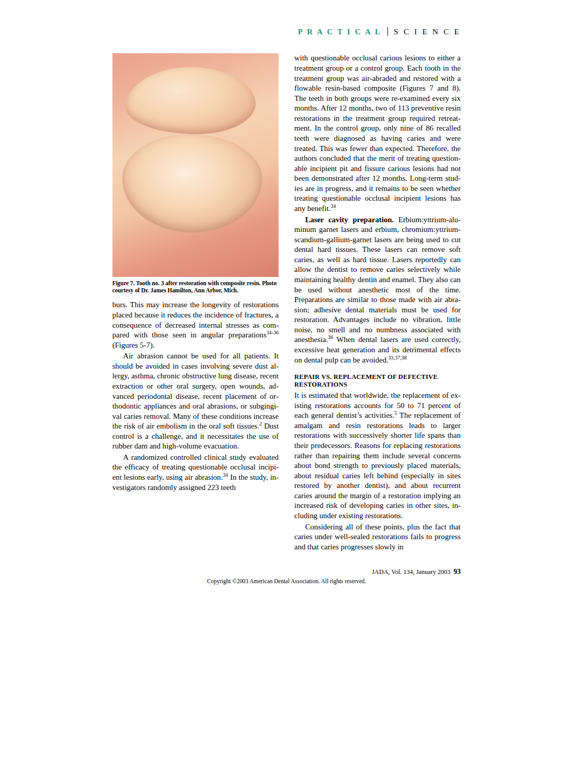P R A C T I C A L S C I E N C E
Figure 7. Tooth no. 3 after restoration with composite resin. Photo courtesy of Dr. James Hamilton, Ann Arbor, Mich.
burs. This may increase the longevity of restorations placed because it reduces the incidence of fractures, a consequence of decreased internal stresses as compared with those seen in angular preparations34-36 (Figures 5-7).
Air abrasion cannot be used for all patients. It should be avoided in cases involving severe dust allergy, asthma, chronic obstructive lung disease, recent extraction or other oral surgery, open wounds, advanced periodontal disease, recent placement of orthodontic appliances and oral abrasions, or subgingival caries removal. Many of these conditions increase the risk of air embolism in the oral soft tissues.2 Dust control is a challenge, and it necessitates the use of rubber dam and high-volume evacuation.
A randomized controlled clinical study evaluated the efficacy of treating questionable occlusal incipient lesions early, using air abrasion.34 In the study, investigators randomly assigned 223 teeth
with questionable occlusal carious lesions to either a treatment group or a control group. Each tooth in the treatment group was air-abraded and restored with a flowable resin-based composite (Figures 7 and 8). The teeth in both groups were re-examined every six months. After 12 months, two of 113 preventive resin restorations in the treatment group required retreatment. In the control group, only nine of 86 recalled teeth were diagnosed as having caries and were treated. This was fewer than expected. Therefore, the authors concluded that the merit of treating questionable incipient pit and fissure carious lesions had not been demonstrated after 12 months. Long-term studies are in progress, and it remains to be seen whether treating questionable occlusal incipient lesions has any benefit.34
Laser cavity preparation. Erbium:yttrium-aluminum garnet lasers and erbium, chromium:yttrium-scandium-gallium-garnet lasers are being used to cut dental hard tissues. These lasers can remove soft caries, as well as hard tissue. Lasers reportedly can allow the dentist to remove caries selectively while maintaining healthy dentin and enamel. They also can be used without anesthetic most of the time. Preparations are similar to those made with air abrasion; adhesive dental materials must be used for restoration. Advantages include no vibration, little noise, no smell and no numbness associated with anesthesia.36 When dental lasers are used correctly, excessive heat generation and its detrimental effects on dental pulp can be avoided.33,37,38
Repair vs. replacement of defective restorations
It is estimated that worldwide, the replacement of existing restorations accounts for 50 to 71 percent of each general dentist’s activities.5 The replacement of amalgam and resin restorations leads to larger restorations with successively shorter life spans than their predecessors. Reasons for replacing restorations rather than repairing them include several concerns about bond strength to previously placed materials, about residual caries left behind (especially in sites restored by another dentist), and about recurrent caries around the margin of a restoration implying an increased risk of developing caries in other sites, including under existing restorations.
Considering all of these points, plus the fact that caries under well-sealed restorations fails to progress and that caries progresses slowly in
JADA, Vol. 134, January 2003 93
Copyright ©2003 American Dental Association. All rights reserved.